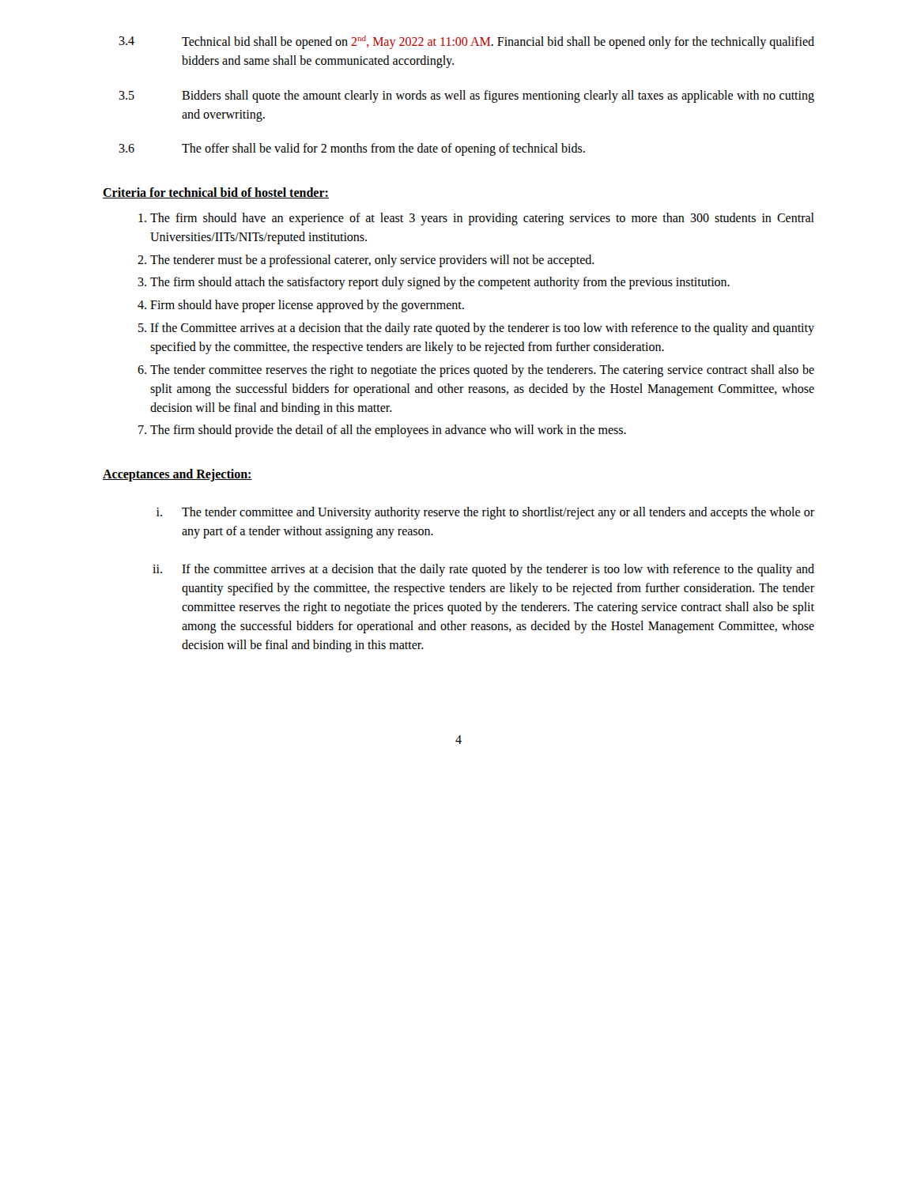3.4
Technical bid shall be opened on 2nd, May 2022 at 11:00 AM. Financial bid shall be opened only for the technically qualified bidders and same shall be communicated accordingly.
3.5
Bidders shall quote the amount clearly in words as well as figures mentioning clearly all taxes as applicable with no cutting and overwriting.
3.6
The offer shall be valid for 2 months from the date of opening of technical bids.
Criteria for technical bid of hostel tender:
The firm should have an experience of at least 3 years in providing catering services to more than 300 students in Central Universities/IITs/NITs/reputed institutions.
The tenderer must be a professional caterer, only service providers will not be accepted.
The firm should attach the satisfactory report duly signed by the competent authority from the previous institution.
Firm should have proper license approved by the government.
If the Committee arrives at a decision that the daily rate quoted by the tenderer is too low with reference to the quality and quantity specified by the committee, the respective tenders are likely to be rejected from further consideration.
The tender committee reserves the right to negotiate the prices quoted by the tenderers. The catering service contract shall also be split among the successful bidders for operational and other reasons, as decided by the Hostel Management Committee, whose decision will be final and binding in this matter.
The firm should provide the detail of all the employees in advance who will work in the mess.
Acceptances and Rejection:
The tender committee and University authority reserve the right to shortlist/reject any or all tenders and accepts the whole or any part of a tender without assigning any reason.
If the committee arrives at a decision that the daily rate quoted by the tenderer is too low with reference to the quality and quantity specified by the committee, the respective tenders are likely to be rejected from further consideration. The tender committee reserves the right to negotiate the prices quoted by the tenderers. The catering service contract shall also be split among the successful bidders for operational and other reasons, as decided by the Hostel Management Committee, whose decision will be final and binding in this matter.
4